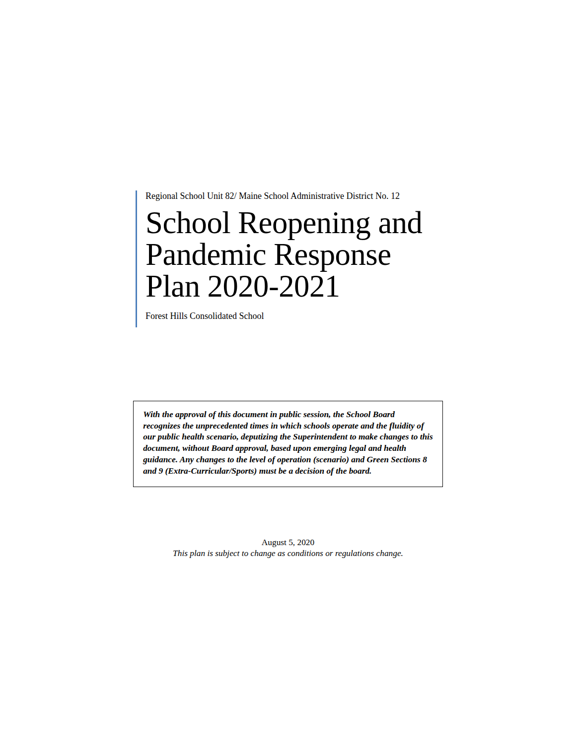Regional School Unit 82/ Maine School Administrative District No. 12
School Reopening and Pandemic Response Plan 2020-2021
Forest Hills Consolidated School
With the approval of this document in public session, the School Board recognizes the unprecedented times in which schools operate and the fluidity of our public health scenario, deputizing the Superintendent to make changes to this document, without Board approval, based upon emerging legal and health guidance. Any changes to the level of operation (scenario) and Green Sections 8 and 9 (Extra-Curricular/Sports) must be a decision of the board.
August 5, 2020
This plan is subject to change as conditions or regulations change.